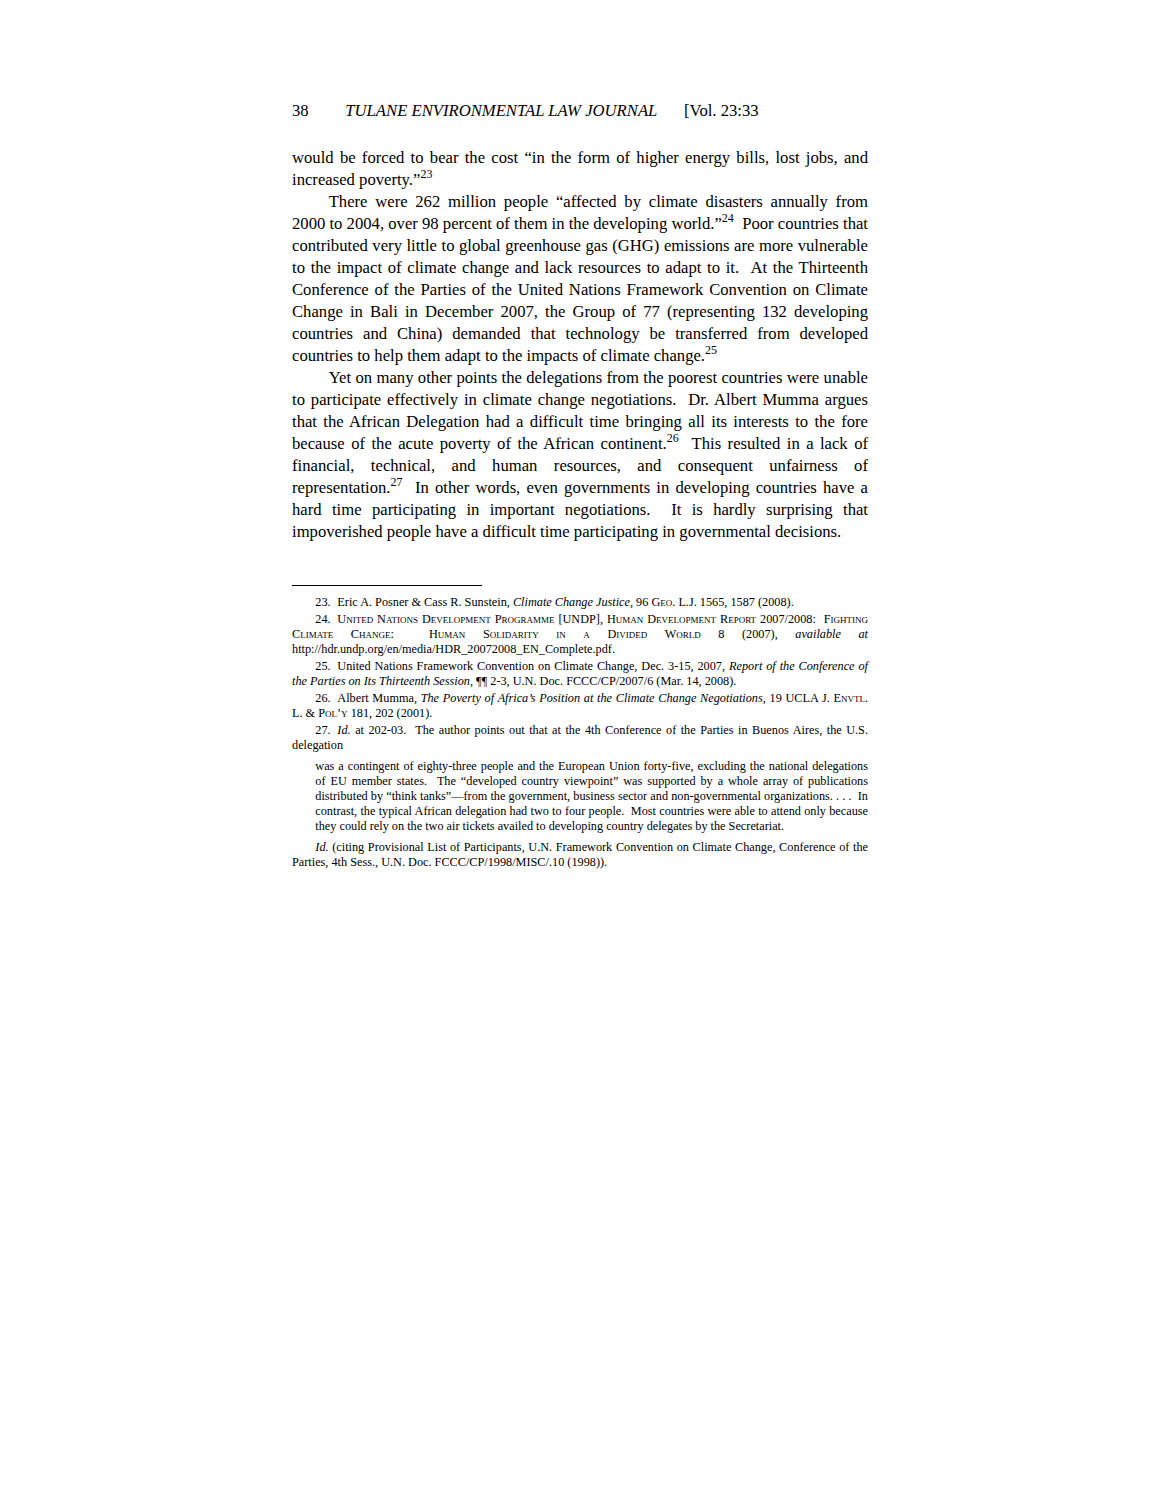38 TULANE ENVIRONMENTAL LAW JOURNAL[Vol. 23:33
would be forced to bear the cost “in the form of higher energy bills, lost jobs, and increased poverty.”23
There were 262 million people “affected by climate disasters annually from 2000 to 2004, over 98 percent of them in the developing world.”24 Poor countries that contributed very little to global greenhouse gas (GHG) emissions are more vulnerable to the impact of climate change and lack resources to adapt to it. At the Thirteenth Conference of the Parties of the United Nations Framework Convention on Climate Change in Bali in December 2007, the Group of 77 (representing 132 developing countries and China) demanded that technology be transferred from developed countries to help them adapt to the impacts of climate change.25
Yet on many other points the delegations from the poorest countries were unable to participate effectively in climate change negotiations. Dr. Albert Mumma argues that the African Delegation had a difficult time bringing all its interests to the fore because of the acute poverty of the African continent.26 This resulted in a lack of financial, technical, and human resources, and consequent unfairness of representation.27 In other words, even governments in developing countries have a hard time participating in important negotiations. It is hardly surprising that impoverished people have a difficult time participating in governmental decisions.
23. Eric A. Posner & Cass R. Sunstein, Climate Change Justice, 96 Geo. L.J. 1565, 1587 (2008).
24. United Nations Development Programme [UNDP], Human Development Report 2007/2008: Fighting Climate Change: Human Solidarity in a Divided World 8 (2007), available at http://hdr.undp.org/en/media/HDR_20072008_EN_Complete.pdf.
25. United Nations Framework Convention on Climate Change, Dec. 3-15, 2007, Report of the Conference of the Parties on Its Thirteenth Session, ¶¶ 2-3, U.N. Doc. FCCC/CP/2007/6 (Mar. 14, 2008).
26. Albert Mumma, The Poverty of Africa’s Position at the Climate Change Negotiations, 19 UCLA J. Envtl. L. & Pol’y 181, 202 (2001).
27. Id. at 202-03. The author points out that at the 4th Conference of the Parties in Buenos Aires, the U.S. delegation
was a contingent of eighty-three people and the European Union forty-five, excluding the national delegations of EU member states. The “developed country viewpoint” was supported by a whole array of publications distributed by “think tanks”—from the government, business sector and non-governmental organizations. . . . In contrast, the typical African delegation had two to four people. Most countries were able to attend only because they could rely on the two air tickets availed to developing country delegates by the Secretariat.
Id. (citing Provisional List of Participants, U.N. Framework Convention on Climate Change, Conference of the Parties, 4th Sess., U.N. Doc. FCCC/CP/1998/MISC/.10 (1998)).